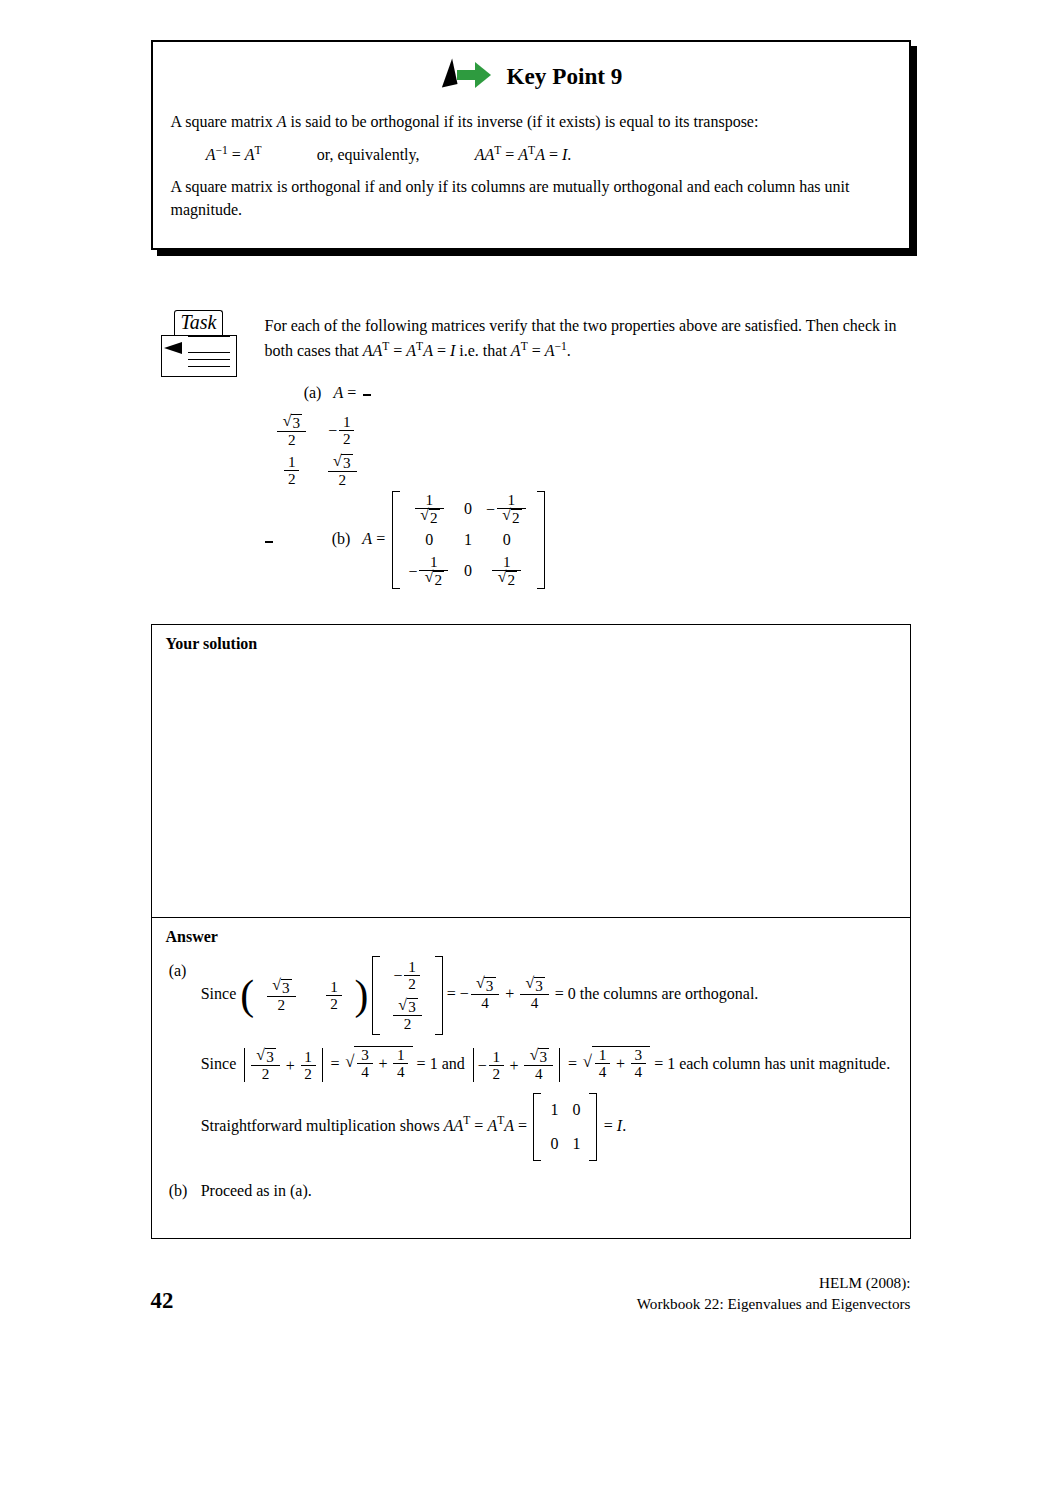Key Point 9
A square matrix A is said to be orthogonal if its inverse (if it exists) is equal to its transpose:
A−1 = AT or, equivalently, AAT = ATA = I.
A square matrix is orthogonal if and only if its columns are mutually orthogonal and each column has unit magnitude.
Task
For each of the following matrices verify that the two properties above are satisfied. Then check in both cases that AAT = ATA = I i.e. that AT = A−1.
(a) A =
| 3 2 | − 1 2 |
| 1 2 | 3 2 |
(b) A =
| 1 2 | 0 | − 1 2 |
| 0 | 1 | 0 |
| − 1 2 | 0 | 1 2 |
Your solution
Answer
(a) Since (
| 3 2 | 1 2 |
)
| − 1 2 |
| 3 2 |
= −34 + 34 = 0 the columns are orthogonal.
Since 32 + 12 = 34 + 14 = 1 and −12 + 34 = 14 + 34 = 1 each column has unit magnitude.
Straightforward multiplication shows AAT = ATA =
| 1 | 0 |
| 0 | 1 |
= I.
(b) Proceed as in (a).
42
HELM (2008):
Workbook 22: Eigenvalues and Eigenvectors